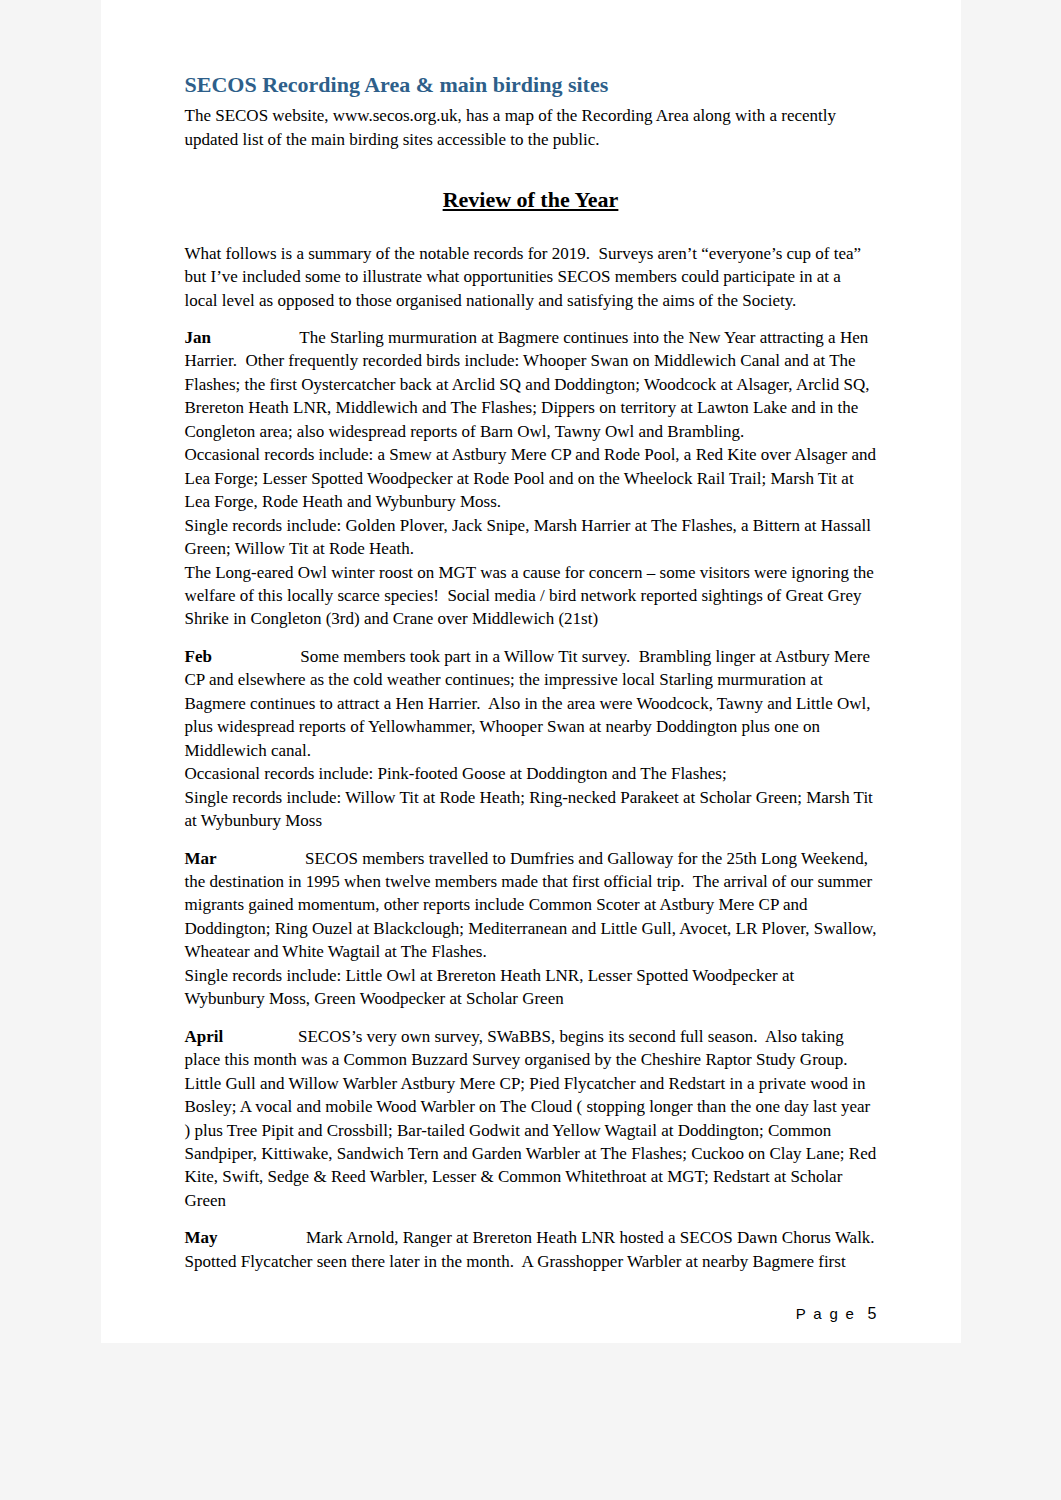SECOS Recording Area & main birding sites
The SECOS website, www.secos.org.uk, has a map of the Recording Area along with a recently updated list of the main birding sites accessible to the public.
Review of the Year
What follows is a summary of the notable records for 2019. Surveys aren’t “everyone’s cup of tea” but I’ve included some to illustrate what opportunities SECOS members could participate in at a local level as opposed to those organised nationally and satisfying the aims of the Society.
Jan The Starling murmuration at Bagmere continues into the New Year attracting a Hen Harrier. Other frequently recorded birds include: Whooper Swan on Middlewich Canal and at The Flashes; the first Oystercatcher back at Arclid SQ and Doddington; Woodcock at Alsager, Arclid SQ, Brereton Heath LNR, Middlewich and The Flashes; Dippers on territory at Lawton Lake and in the Congleton area; also widespread reports of Barn Owl, Tawny Owl and Brambling.
Occasional records include: a Smew at Astbury Mere CP and Rode Pool, a Red Kite over Alsager and Lea Forge; Lesser Spotted Woodpecker at Rode Pool and on the Wheelock Rail Trail; Marsh Tit at Lea Forge, Rode Heath and Wybunbury Moss.
Single records include: Golden Plover, Jack Snipe, Marsh Harrier at The Flashes, a Bittern at Hassall Green; Willow Tit at Rode Heath.
The Long-eared Owl winter roost on MGT was a cause for concern – some visitors were ignoring the welfare of this locally scarce species! Social media / bird network reported sightings of Great Grey Shrike in Congleton (3rd) and Crane over Middlewich (21st)
Feb Some members took part in a Willow Tit survey. Brambling linger at Astbury Mere CP and elsewhere as the cold weather continues; the impressive local Starling murmuration at Bagmere continues to attract a Hen Harrier. Also in the area were Woodcock, Tawny and Little Owl, plus widespread reports of Yellowhammer, Whooper Swan at nearby Doddington plus one on Middlewich canal.
Occasional records include: Pink-footed Goose at Doddington and The Flashes;
Single records include: Willow Tit at Rode Heath; Ring-necked Parakeet at Scholar Green; Marsh Tit at Wybunbury Moss
Mar SECOS members travelled to Dumfries and Galloway for the 25th Long Weekend, the destination in 1995 when twelve members made that first official trip. The arrival of our summer migrants gained momentum, other reports include Common Scoter at Astbury Mere CP and Doddington; Ring Ouzel at Blackclough; Mediterranean and Little Gull, Avocet, LR Plover, Swallow, Wheatear and White Wagtail at The Flashes.
Single records include: Little Owl at Brereton Heath LNR, Lesser Spotted Woodpecker at Wybunbury Moss, Green Woodpecker at Scholar Green
April SECOS’s very own survey, SWaBBS, begins its second full season. Also taking place this month was a Common Buzzard Survey organised by the Cheshire Raptor Study Group. Little Gull and Willow Warbler Astbury Mere CP; Pied Flycatcher and Redstart in a private wood in Bosley; A vocal and mobile Wood Warbler on The Cloud ( stopping longer than the one day last year ) plus Tree Pipit and Crossbill; Bar-tailed Godwit and Yellow Wagtail at Doddington; Common Sandpiper, Kittiwake, Sandwich Tern and Garden Warbler at The Flashes; Cuckoo on Clay Lane; Red Kite, Swift, Sedge & Reed Warbler, Lesser & Common Whitethroat at MGT; Redstart at Scholar Green
May Mark Arnold, Ranger at Brereton Heath LNR hosted a SECOS Dawn Chorus Walk. Spotted Flycatcher seen there later in the month. A Grasshopper Warbler at nearby Bagmere first
P a g e 5